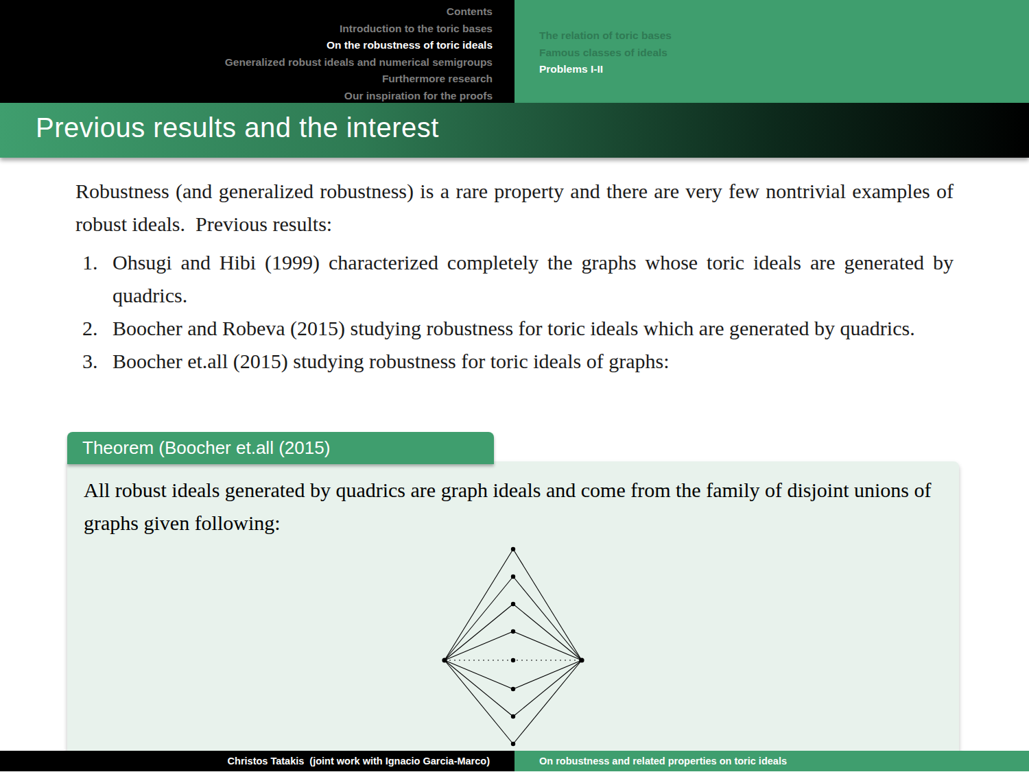Contents
Introduction to the toric bases
On the robustness of toric ideals
Generalized robust ideals and numerical semigroups
Furthermore research
Our inspiration for the proofs
The relation of toric bases
Famous classes of ideals
Problems I-II
Previous results and the interest
Robustness (and generalized robustness) is a rare property and there are very few nontrivial examples of robust ideals. Previous results:
Ohsugi and Hibi (1999) characterized completely the graphs whose toric ideals are generated by quadrics.
Boocher and Robeva (2015) studying robustness for toric ideals which are generated by quadrics.
Boocher et.all (2015) studying robustness for toric ideals of graphs:
Theorem (Boocher et.all (2015)
All robust ideals generated by quadrics are graph ideals and come from the family of disjoint unions of graphs given following:
Christos Tatakis (joint work with Ignacio Garcia-Marco)
On robustness and related properties on toric ideals